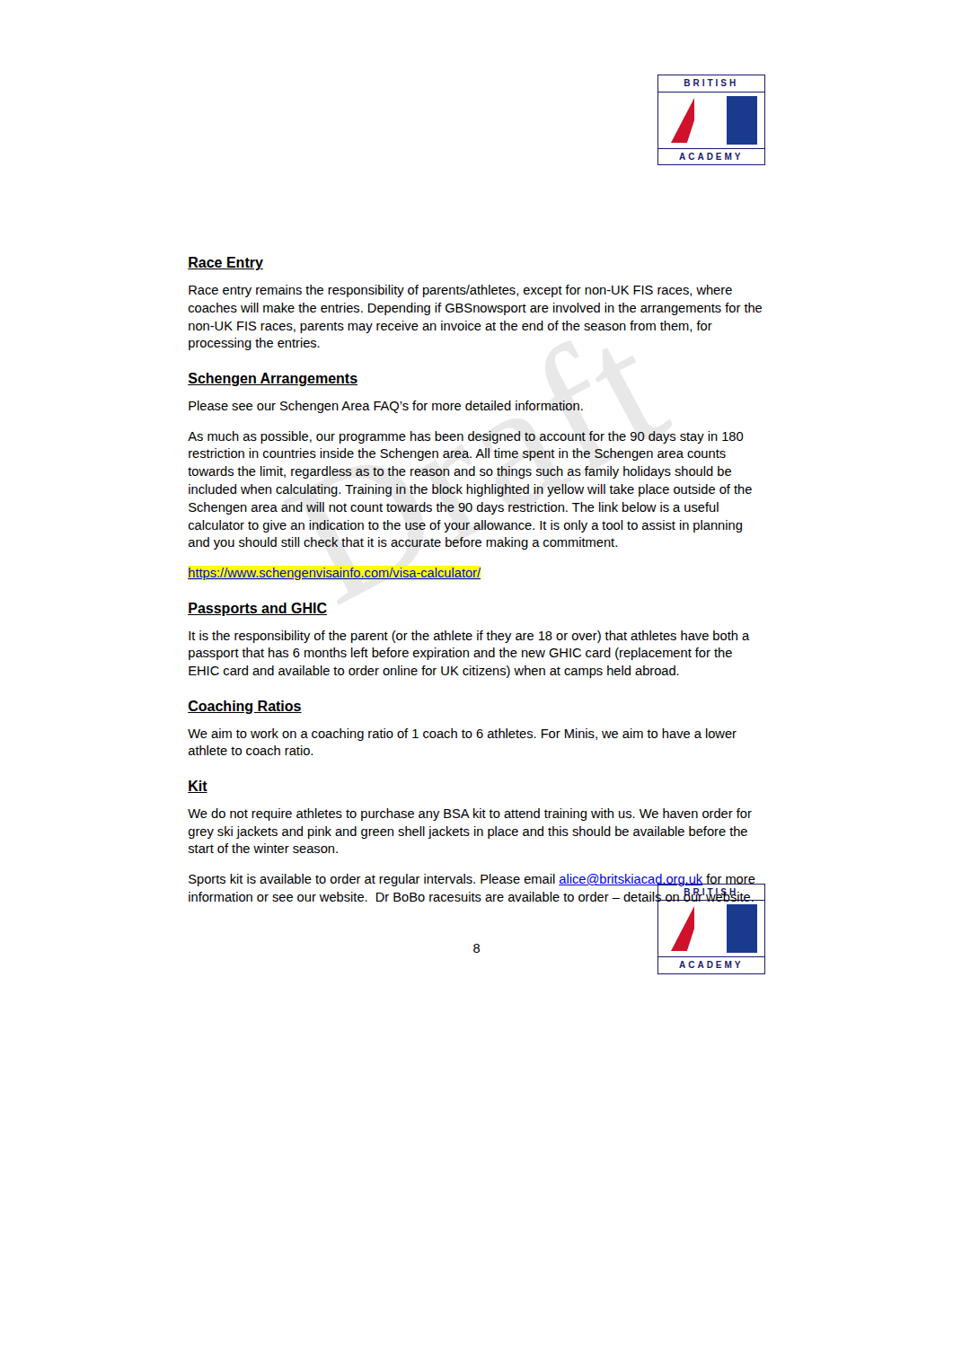Draft
BRITISH
ACADEMY
Race Entry
Race entry remains the responsibility of parents/athletes, except for non-UK FIS races, where coaches will make the entries. Depending if GBSnowsport are involved in the arrangements for the non-UK FIS races, parents may receive an invoice at the end of the season from them, for processing the entries.
Schengen Arrangements
Please see our Schengen Area FAQ’s for more detailed information.
As much as possible, our programme has been designed to account for the 90 days stay in 180 restriction in countries inside the Schengen area. All time spent in the Schengen area counts towards the limit, regardless as to the reason and so things such as family holidays should be included when calculating. Training in the block highlighted in yellow will take place outside of the Schengen area and will not count towards the 90 days restriction. The link below is a useful calculator to give an indication to the use of your allowance. It is only a tool to assist in planning and you should still check that it is accurate before making a commitment.
https://www.schengenvisainfo.com/visa-calculator/
Passports and GHIC
It is the responsibility of the parent (or the athlete if they are 18 or over) that athletes have both a passport that has 6 months left before expiration and the new GHIC card (replacement for the EHIC card and available to order online for UK citizens) when at camps held abroad.
Coaching Ratios
We aim to work on a coaching ratio of 1 coach to 6 athletes. For Minis, we aim to have a lower athlete to coach ratio.
Kit
We do not require athletes to purchase any BSA kit to attend training with us. We haven order for grey ski jackets and pink and green shell jackets in place and this should be available before the start of the winter season.
Sports kit is available to order at regular intervals. Please email alice@britskiacad.org.uk for more information or see our website. Dr BoBo racesuits are available to order – details on our website.
8
BRITISH
ACADEMY